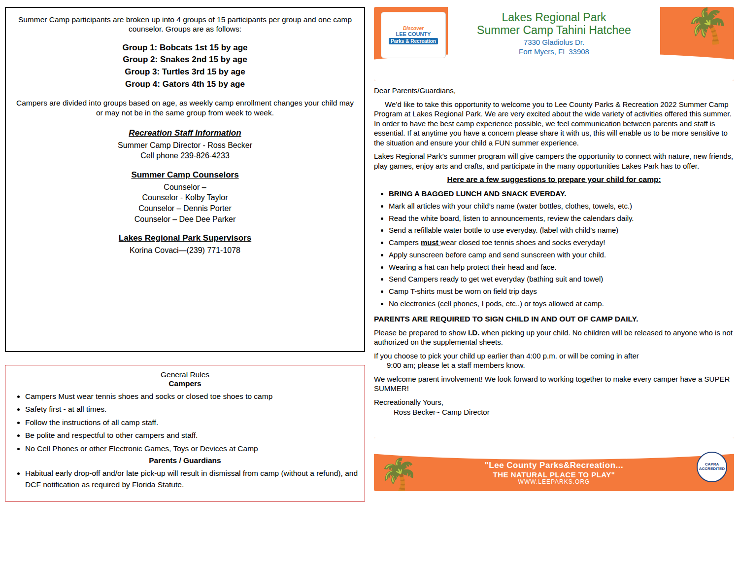Summer Camp participants are broken up into 4 groups of 15 participants per group and one camp counselor. Groups are as follows:
Group 1: Bobcats 1st 15 by age
Group 2: Snakes 2nd 15 by age
Group 3: Turtles 3rd 15 by age
Group 4: Gators 4th 15 by age
Campers are divided into groups based on age, as weekly camp enrollment changes your child may or may not be in the same group from week to week.
Recreation Staff Information
Summer Camp Director - Ross Becker
Cell phone 239-826-4233
Summer Camp Counselors
Counselor –
Counselor - Kolby Taylor
Counselor – Dennis Porter
Counselor – Dee Dee Parker
Lakes Regional Park Supervisors
Korina Covaci—(239) 771-1078
General Rules
Campers
Campers Must wear tennis shoes and socks or closed toe shoes to camp
Safety first - at all times.
Follow the instructions of all camp staff.
Be polite and respectful to other campers and staff.
No Cell Phones or other Electronic Games, Toys or Devices at Camp
Parents / Guardians
Habitual early drop-off and/or late pick-up will result in dismissal from camp (without a refund), and DCF notification as required by Florida Statute.
Discover LEE COUNTY Parks & Recreation
🌴
Lakes Regional Park
Summer Camp Tahini Hatchee
7330 Gladiolus Dr.
Fort Myers, FL 33908
Dear Parents/Guardians,
We’d like to take this opportunity to welcome you to Lee County Parks & Recreation 2022 Summer Camp Program at Lakes Regional Park. We are very excited about the wide variety of activities offered this summer. In order to have the best camp experience possible, we feel communication between parents and staff is essential. If at anytime you have a concern please share it with us, this will enable us to be more sensitive to the situation and ensure your child a FUN summer experience.
Lakes Regional Park’s summer program will give campers the opportunity to connect with nature, new friends, play games, enjoy arts and crafts, and participate in the many opportunities Lakes Park has to offer.
Here are a few suggestions to prepare your child for camp:
Bring a bagged lunch and snack everday.
Mark all articles with your child’s name (water bottles, clothes, towels, etc.)
Read the white board, listen to announcements, review the calendars daily.
Send a refillable water bottle to use everyday. (label with child’s name)
Campers must wear closed toe tennis shoes and socks everyday!
Apply sunscreen before camp and send sunscreen with your child.
Wearing a hat can help protect their head and face.
Send Campers ready to get wet everyday (bathing suit and towel)
Camp T-shirts must be worn on field trip days
No electronics (cell phones, I pods, etc..) or toys allowed at camp.
PARENTS ARE REQUIRED TO SIGN CHILD IN AND OUT OF CAMP DAILY.
Please be prepared to show I.D. when picking up your child. No children will be released to anyone who is not authorized on the supplemental sheets.
If you choose to pick your child up earlier than 4:00 p.m. or will be coming in after 9:00 am; please let a staff members know.
We welcome parent involvement! We look forward to working together to make every camper have a SUPER SUMMER!
Recreationally Yours,
Ross Becker~ Camp Director
🌴
"Lee County Parks&Recreation...
THE NATURAL PLACE TO PLAY"
WWW.LEEPARKS.ORG
CAPRA
ACCREDITED